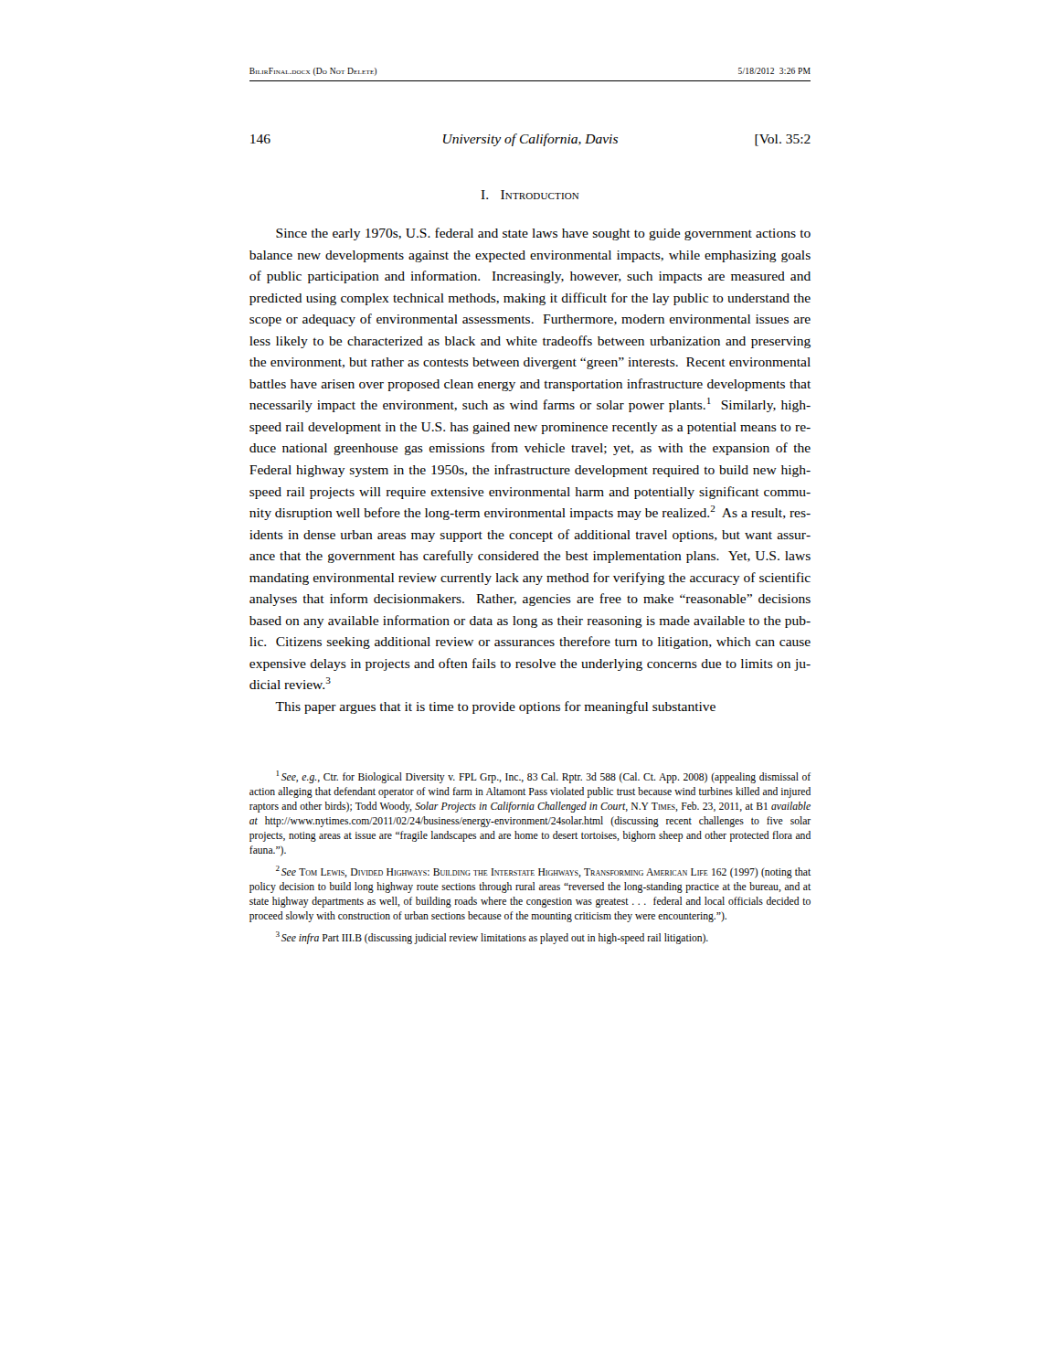BilirFinal.docx (Do Not Delete)
5/18/2012 3:26 PM
146
University of California, Davis
[Vol. 35:2
I. Introduction
Since the early 1970s, U.S. federal and state laws have sought to guide government actions to balance new developments against the expected environmental impacts, while emphasizing goals of public participation and information. Increasingly, however, such impacts are measured and predicted using complex technical methods, making it difficult for the lay public to understand the scope or adequacy of environmental assessments. Furthermore, modern environmental issues are less likely to be characterized as black and white tradeoffs between urbanization and preserving the environment, but rather as contests between divergent “green” interests. Recent environmental battles have arisen over proposed clean energy and transportation infrastructure developments that necessarily impact the environment, such as wind farms or solar power plants.1 Similarly, high-speed rail development in the U.S. has gained new prominence recently as a potential means to reduce national greenhouse gas emissions from vehicle travel; yet, as with the expansion of the Federal highway system in the 1950s, the infrastructure development required to build new high-speed rail projects will require extensive environmental harm and potentially significant community disruption well before the long-term environmental impacts may be realized.2 As a result, residents in dense urban areas may support the concept of additional travel options, but want assurance that the government has carefully considered the best implementation plans. Yet, U.S. laws mandating environmental review currently lack any method for verifying the accuracy of scientific analyses that inform decisionmakers. Rather, agencies are free to make “reasonable” decisions based on any available information or data as long as their reasoning is made available to the public. Citizens seeking additional review or assurances therefore turn to litigation, which can cause expensive delays in projects and often fails to resolve the underlying concerns due to limits on judicial review.3
This paper argues that it is time to provide options for meaningful substantive
1 See, e.g., Ctr. for Biological Diversity v. FPL Grp., Inc., 83 Cal. Rptr. 3d 588 (Cal. Ct. App. 2008) (appealing dismissal of action alleging that defendant operator of wind farm in Altamont Pass violated public trust because wind turbines killed and injured raptors and other birds); Todd Woody, Solar Projects in California Challenged in Court, N.Y Times, Feb. 23, 2011, at B1 available at http://www.nytimes.com/2011/02/24/business/energy-environment/24solar.html (discussing recent challenges to five solar projects, noting areas at issue are “fragile landscapes and are home to desert tortoises, bighorn sheep and other protected flora and fauna.”).
2 See Tom Lewis, Divided Highways: Building the Interstate Highways, Transforming American Life 162 (1997) (noting that policy decision to build long highway route sections through rural areas “reversed the long-standing practice at the bureau, and at state highway departments as well, of building roads where the congestion was greatest . . . federal and local officials decided to proceed slowly with construction of urban sections because of the mounting criticism they were encountering.”).
3 See infra Part III.B (discussing judicial review limitations as played out in high-speed rail litigation).